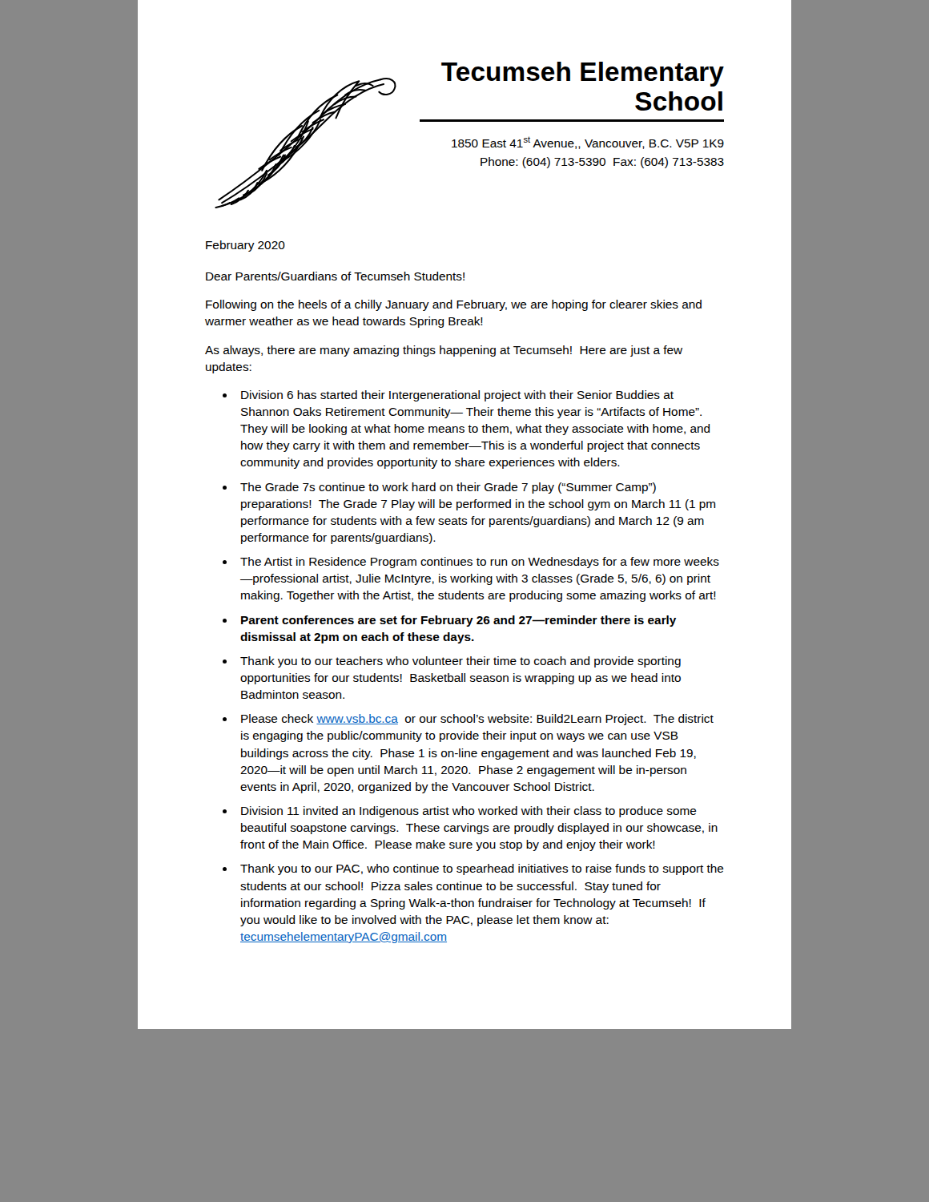Tecumseh Elementary School
1850 East 41st Avenue,, Vancouver, B.C. V5P 1K9
Phone: (604) 713-5390 Fax: (604) 713-5383
February 2020
Dear Parents/Guardians of Tecumseh Students!
Following on the heels of a chilly January and February, we are hoping for clearer skies and warmer weather as we head towards Spring Break!
As always, there are many amazing things happening at Tecumseh! Here are just a few updates:
Division 6 has started their Intergenerational project with their Senior Buddies at Shannon Oaks Retirement Community— Their theme this year is “Artifacts of Home”. They will be looking at what home means to them, what they associate with home, and how they carry it with them and remember—This is a wonderful project that connects community and provides opportunity to share experiences with elders.
The Grade 7s continue to work hard on their Grade 7 play (“Summer Camp”) preparations! The Grade 7 Play will be performed in the school gym on March 11 (1 pm performance for students with a few seats for parents/guardians) and March 12 (9 am performance for parents/guardians).
The Artist in Residence Program continues to run on Wednesdays for a few more weeks—professional artist, Julie McIntyre, is working with 3 classes (Grade 5, 5/6, 6) on print making. Together with the Artist, the students are producing some amazing works of art!
Parent conferences are set for February 26 and 27—reminder there is early dismissal at 2pm on each of these days.
Thank you to our teachers who volunteer their time to coach and provide sporting opportunities for our students! Basketball season is wrapping up as we head into Badminton season.
Please check www.vsb.bc.ca or our school’s website: Build2Learn Project. The district is engaging the public/community to provide their input on ways we can use VSB buildings across the city. Phase 1 is on-line engagement and was launched Feb 19, 2020—it will be open until March 11, 2020. Phase 2 engagement will be in-person events in April, 2020, organized by the Vancouver School District.
Division 11 invited an Indigenous artist who worked with their class to produce some beautiful soapstone carvings. These carvings are proudly displayed in our showcase, in front of the Main Office. Please make sure you stop by and enjoy their work!
Thank you to our PAC, who continue to spearhead initiatives to raise funds to support the students at our school! Pizza sales continue to be successful. Stay tuned for information regarding a Spring Walk-a-thon fundraiser for Technology at Tecumseh! If you would like to be involved with the PAC, please let them know at: tecumsehelementaryPAC@gmail.com